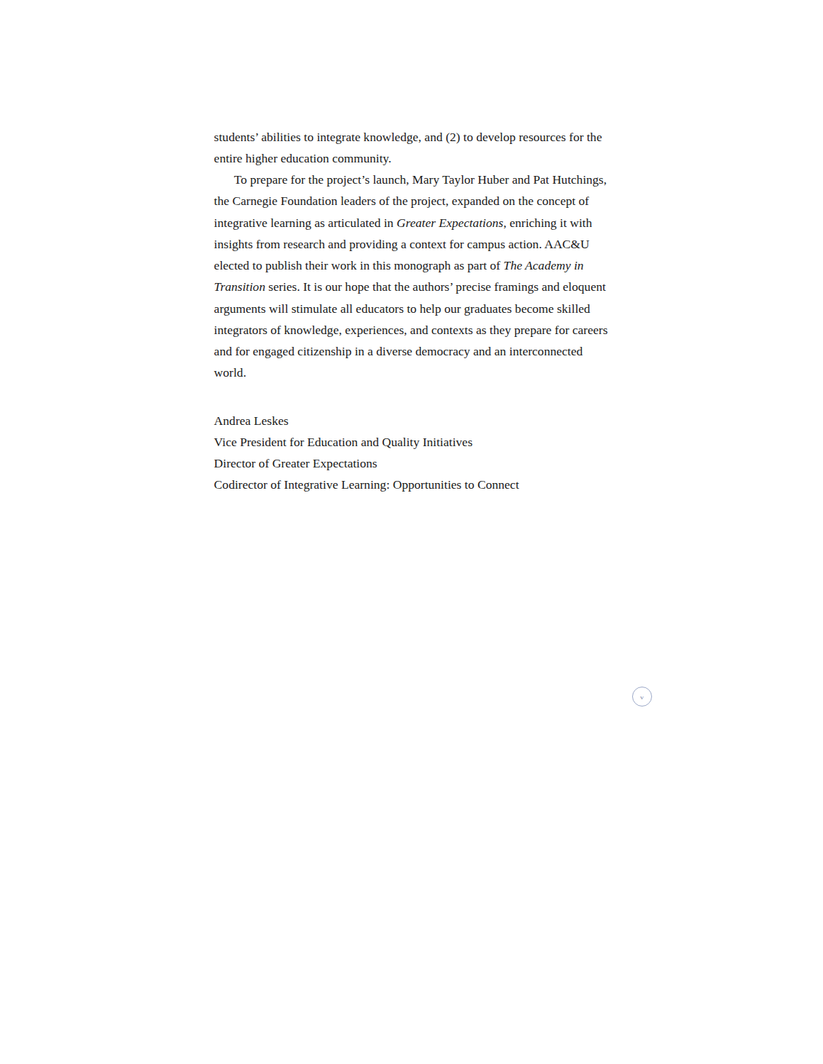students’ abilities to integrate knowledge, and (2) to develop resources for the entire higher education community.
To prepare for the project’s launch, Mary Taylor Huber and Pat Hutchings, the Carnegie Foundation leaders of the project, expanded on the concept of integrative learning as articulated in Greater Expectations, enriching it with insights from research and providing a context for campus action. AAC&U elected to publish their work in this monograph as part of The Academy in Transition series. It is our hope that the authors’ precise framings and eloquent arguments will stimulate all educators to help our graduates become skilled integrators of knowledge, experiences, and contexts as they prepare for careers and for engaged citizenship in a diverse democracy and an interconnected world.
Andrea Leskes
Vice President for Education and Quality Initiatives
Director of Greater Expectations
Codirector of Integrative Learning: Opportunities to Connect
v